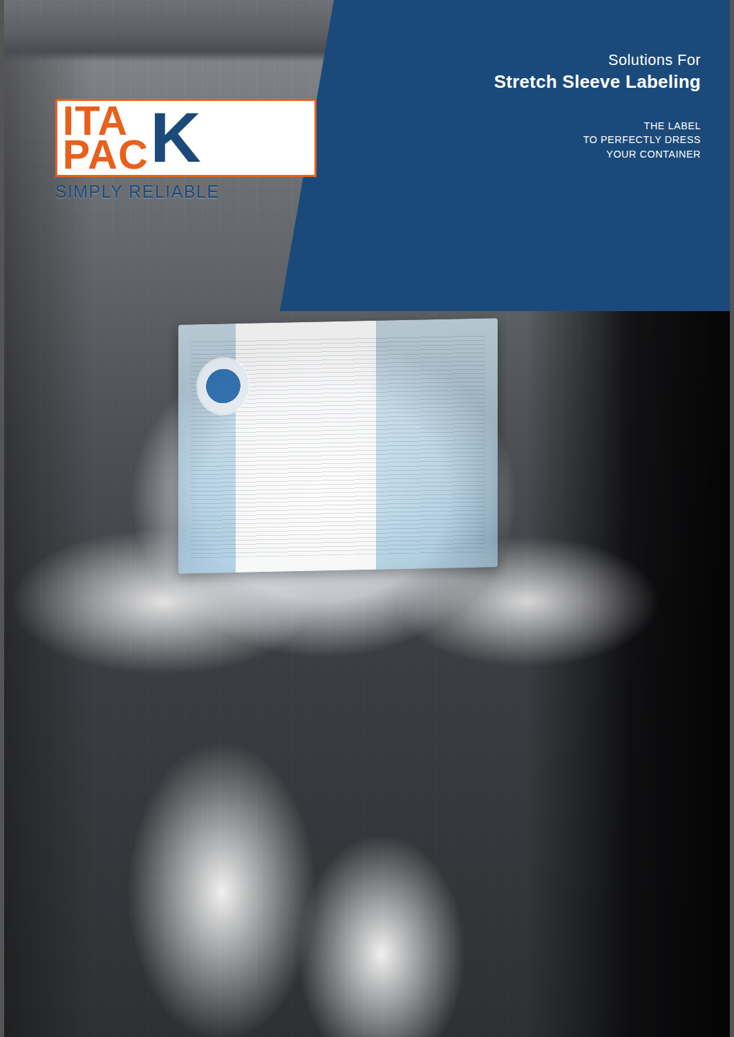Solutions For
Stretch Sleeve Labeling
THE LABEL
TO PERFECTLY DRESS
YOUR CONTAINER
ITA PAC
K
SIMPLY RELIABLE